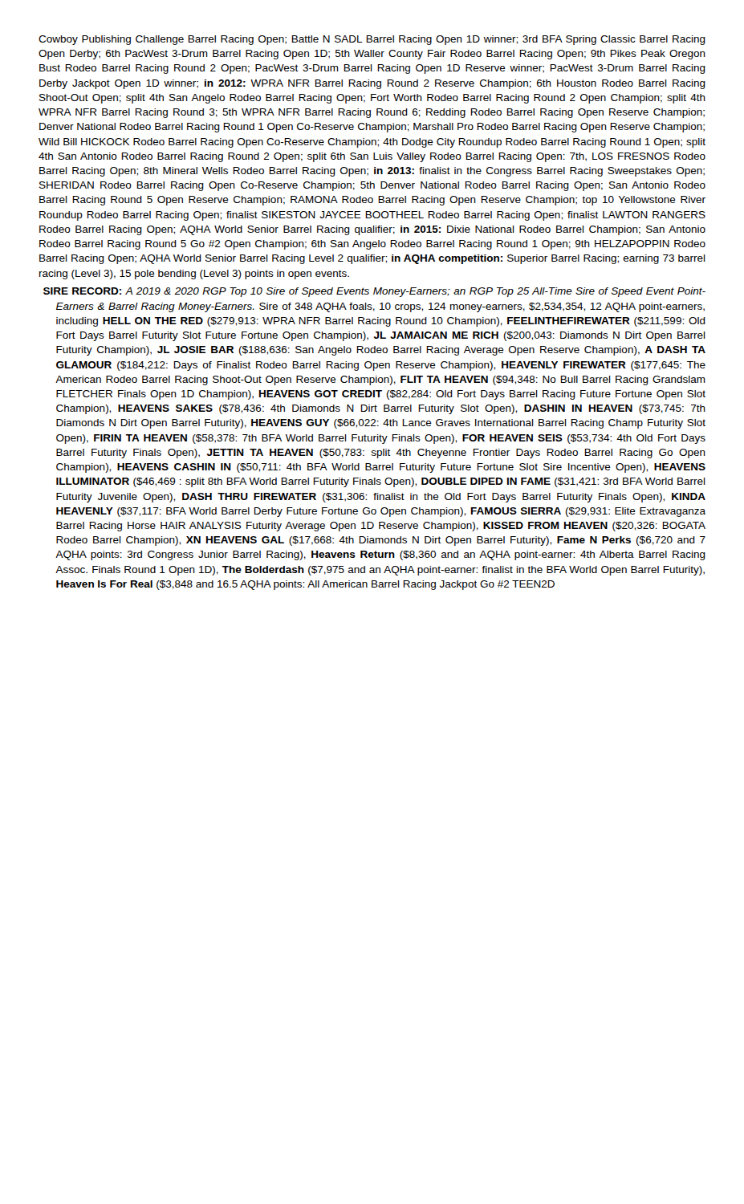Cowboy Publishing Challenge Barrel Racing Open; Battle N SADL Barrel Racing Open 1D winner; 3rd BFA Spring Classic Barrel Racing Open Derby; 6th PacWest 3-Drum Barrel Racing Open 1D; 5th Waller County Fair Rodeo Barrel Racing Open; 9th Pikes Peak Oregon Bust Rodeo Barrel Racing Round 2 Open; PacWest 3-Drum Barrel Racing Open 1D Reserve winner; PacWest 3-Drum Barrel Racing Derby Jackpot Open 1D winner; in 2012: WPRA NFR Barrel Racing Round 2 Reserve Champion; 6th Houston Rodeo Barrel Racing Shoot-Out Open; split 4th San Angelo Rodeo Barrel Racing Open; Fort Worth Rodeo Barrel Racing Round 2 Open Champion; split 4th WPRA NFR Barrel Racing Round 3; 5th WPRA NFR Barrel Racing Round 6; Redding Rodeo Barrel Racing Open Reserve Champion; Denver National Rodeo Barrel Racing Round 1 Open Co-Reserve Champion; Marshall Pro Rodeo Barrel Racing Open Reserve Champion; Wild Bill HICKOCK Rodeo Barrel Racing Open Co-Reserve Champion; 4th Dodge City Roundup Rodeo Barrel Racing Round 1 Open; split 4th San Antonio Rodeo Barrel Racing Round 2 Open; split 6th San Luis Valley Rodeo Barrel Racing Open: 7th, LOS FRESNOS Rodeo Barrel Racing Open; 8th Mineral Wells Rodeo Barrel Racing Open; in 2013: finalist in the Congress Barrel Racing Sweepstakes Open; SHERIDAN Rodeo Barrel Racing Open Co-Reserve Champion; 5th Denver National Rodeo Barrel Racing Open; San Antonio Rodeo Barrel Racing Round 5 Open Reserve Champion; RAMONA Rodeo Barrel Racing Open Reserve Champion; top 10 Yellowstone River Roundup Rodeo Barrel Racing Open; finalist SIKESTON JAYCEE BOOTHEEL Rodeo Barrel Racing Open; finalist LAWTON RANGERS Rodeo Barrel Racing Open; AQHA World Senior Barrel Racing qualifier; in 2015: Dixie National Rodeo Barrel Champion; San Antonio Rodeo Barrel Racing Round 5 Go #2 Open Champion; 6th San Angelo Rodeo Barrel Racing Round 1 Open; 9th HELZAPOPPIN Rodeo Barrel Racing Open; AQHA World Senior Barrel Racing Level 2 qualifier; in AQHA competition: Superior Barrel Racing; earning 73 barrel racing (Level 3), 15 pole bending (Level 3) points in open events.
SIRE RECORD: A 2019 & 2020 RGP Top 10 Sire of Speed Events Money-Earners; an RGP Top 25 All-Time Sire of Speed Event Point-Earners & Barrel Racing Money-Earners. Sire of 348 AQHA foals, 10 crops, 124 money-earners, $2,534,354, 12 AQHA point-earners, including HELL ON THE RED ($279,913: WPRA NFR Barrel Racing Round 10 Champion), FEELINTHEFIREWATER ($211,599: Old Fort Days Barrel Futurity Slot Future Fortune Open Champion), JL JAMAICAN ME RICH ($200,043: Diamonds N Dirt Open Barrel Futurity Champion), JL JOSIE BAR ($188,636: San Angelo Rodeo Barrel Racing Average Open Reserve Champion), A DASH TA GLAMOUR ($184,212: Days of Finalist Rodeo Barrel Racing Open Reserve Champion), HEAVENLY FIREWATER ($177,645: The American Rodeo Barrel Racing Shoot-Out Open Reserve Champion), FLIT TA HEAVEN ($94,348: No Bull Barrel Racing Grandslam FLETCHER Finals Open 1D Champion), HEAVENS GOT CREDIT ($82,284: Old Fort Days Barrel Racing Future Fortune Open Slot Champion), HEAVENS SAKES ($78,436: 4th Diamonds N Dirt Barrel Futurity Slot Open), DASHIN IN HEAVEN ($73,745: 7th Diamonds N Dirt Open Barrel Futurity), HEAVENS GUY ($66,022: 4th Lance Graves International Barrel Racing Champ Futurity Slot Open), FIRIN TA HEAVEN ($58,378: 7th BFA World Barrel Futurity Finals Open), FOR HEAVEN SEIS ($53,734: 4th Old Fort Days Barrel Futurity Finals Open), JETTIN TA HEAVEN ($50,783: split 4th Cheyenne Frontier Days Rodeo Barrel Racing Go Open Champion), HEAVENS CASHIN IN ($50,711: 4th BFA World Barrel Futurity Future Fortune Slot Sire Incentive Open), HEAVENS ILLUMINATOR ($46,469 : split 8th BFA World Barrel Futurity Finals Open), DOUBLE DIPED IN FAME ($31,421: 3rd BFA World Barrel Futurity Juvenile Open), DASH THRU FIREWATER ($31,306: finalist in the Old Fort Days Barrel Futurity Finals Open), KINDA HEAVENLY ($37,117: BFA World Barrel Derby Future Fortune Go Open Champion), FAMOUS SIERRA ($29,931: Elite Extravaganza Barrel Racing Horse HAIR ANALYSIS Futurity Average Open 1D Reserve Champion), KISSED FROM HEAVEN ($20,326: BOGATA Rodeo Barrel Champion), XN HEAVENS GAL ($17,668: 4th Diamonds N Dirt Open Barrel Futurity), Fame N Perks ($6,720 and 7 AQHA points: 3rd Congress Junior Barrel Racing), Heavens Return ($8,360 and an AQHA point-earner: 4th Alberta Barrel Racing Assoc. Finals Round 1 Open 1D), The Bolderdash ($7,975 and an AQHA point-earner: finalist in the BFA World Open Barrel Futurity), Heaven Is For Real ($3,848 and 16.5 AQHA points: All American Barrel Racing Jackpot Go #2 TEEN2D